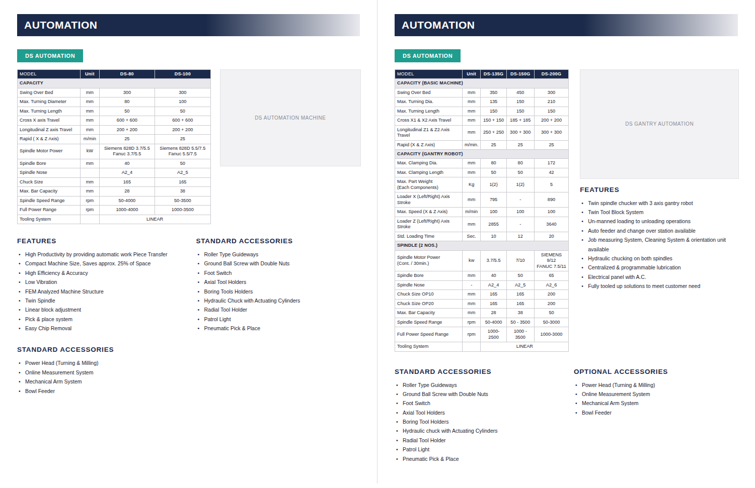AUTOMATION
DS AUTOMATION
| MODEL | Unit | DS-80 | DS-100 |
| --- | --- | --- | --- |
| CAPACITY |
| Swing Over Bed | mm | 300 | 300 |
| Max. Turning Diameter | mm | 80 | 100 |
| Max. Turning Length | mm | 50 | 50 |
| Cross X axis Travel | mm | 600 + 600 | 600 + 600 |
| Longitudinal Z axis Travel | mm | 200 + 200 | 200 + 200 |
| Rapid ( X & Z Axis) | m/min | 25 | 25 |
| Spindle Motor Power | kW | Siemens 828D 3.7/5.5 Fanuc 3.7/5.5 | Siemens 828D 5.5/7.5 Fanuc 5.5/7.5 |
| Spindle Bore | mm | 40 | 50 |
| Spindle Nose | | A2_4 | A2_5 |
| Chuck Size | mm | 165 | 165 |
| Max. Bar Capacity | mm | 28 | 38 |
| Spindle Speed Range | rpm | 50-4000 | 50-3500 |
| Full Power Range | rpm | 1000-4000 | 1000-3500 |
| Tooling System | | LINEAR |
DS AUTOMATION MACHINE
FEATURES
High Productivity by providing automatic work Piece Transfer
Compact Machine Size, Saves approx. 25% of Space
High Efficiency & Accuracy
Low Vibration
FEM Analyzed Machine Structure
Twin Spindle
Linear block adjustment
Pick & place system
Easy Chip Removal
STANDARD ACCESSORIES
Power Head (Turning & Milling)
Online Measurement System
Mechanical Arm System
Bowl Feeder
STANDARD ACCESSORIES
Roller Type Guideways
Ground Ball Screw with Double Nuts
Foot Switch
Axial Tool Holders
Boring Tools Holders
Hydraulic Chuck with Actuating Cylinders
Radial Tool Holder
Patrol Light
Pneumatic Pick & Place
AUTOMATION
DS AUTOMATION
| MODEL | Unit | DS-135G | DS-150G | DS-200G |
| --- | --- | --- | --- | --- |
| CAPACITY (BASIC MACHINE) |
| Swing Over Bed | mm | 350 | 450 | 300 |
| Max. Turning Dia. | mm | 135 | 150 | 210 |
| Max. Turning Length | mm | 150 | 150 | 150 |
| Cross X1 & X2 Axis Travel | mm | 150 + 150 | 185 + 185 | 200 + 200 |
| Longitudinal Z1 & Z2 Axis Travel | mm | 250 + 250 | 300 + 300 | 300 + 300 |
| Rapid (X & Z Axis) | m/min. | 25 | 25 | 25 |
| CAPACITY (GANTRY ROBOT) |
| Max. Clamping Dia. | mm | 80 | 80 | 172 |
| Max. Clamping Length | mm | 50 | 50 | 42 |
| Max. Part Weight (Each Components) | Kg | 1(2) | 1(2) | 5 |
| Loader X (Left/Right) Axis Stroke | mm | 795 | - | 890 |
| Max. Speed (X & Z Axis) | m/min | 100 | 100 | 100 |
| Loader Z (Left/Right) Axis Stroke | mm | 2855 | - | 3640 |
| Std. Loading Time | Sec. | 10 | 12 | 20 |
| SPINDLE (2 NOS.) |
| Spindle Motor Power (Cont. / 30min.) | kw | 3.7/5.5 | 7/10 | SIEMENS 9/12 FANUC 7.5/11 |
| Spindle Bore | mm | 40 | 50 | 65 |
| Spindle Nose | - | A2_4 | A2_5 | A2_6 |
| Chuck Size OP10 | mm | 165 | 165 | 200 |
| Chuck Size OP20 | mm | 165 | 165 | 200 |
| Max. Bar Capacity | mm | 28 | 38 | 50 |
| Spindle Speed Range | rpm | 50-4000 | 50 - 3500 | 50-3000 |
| Full Power Speed Range | rpm | 1000-2500 | 1000 - 3500 | 1000-3000 |
| Tooling System | | LINEAR |
DS GANTRY AUTOMATION
FEATURES
Twin spindle chucker with 3 axis gantry robot
Twin Tool Block System
Un-manned loading to unloading operations
Auto feeder and change over station available
Job measuring System, Cleaning System & orientation unit available
Hydraulic chucking on both spindles
Centralized & programmable lubrication
Electrical panel with A.C.
Fully tooled up solutions to meet customer need
STANDARD ACCESSORIES
Roller Type Guideways
Ground Ball Screw with Double Nuts
Foot Switch
Axial Tool Holders
Boring Tool Holders
Hydraulic chuck with Actuating Cylinders
Radial Tool Holder
Patrol Light
Pneumatic Pick & Place
OPTIONAL ACCESSORIES
Power Head (Turning & Milling)
Online Measurement System
Mechanical Arm System
Bowl Feeder